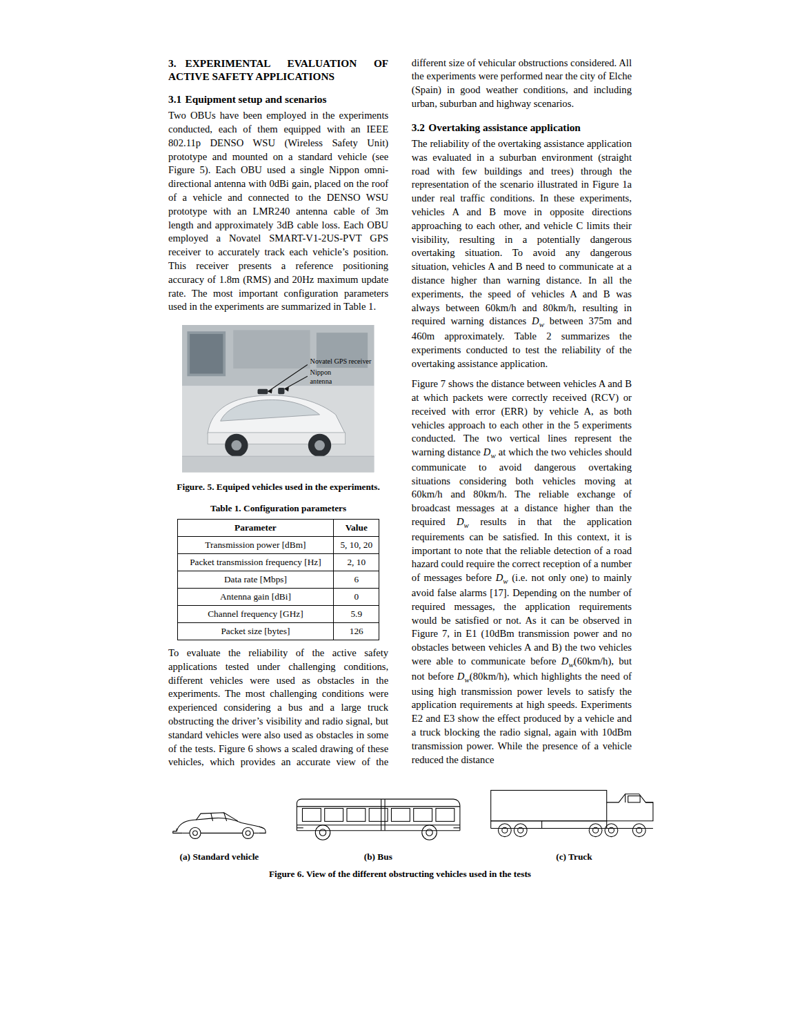3. EXPERIMENTAL EVALUATION OF ACTIVE SAFETY APPLICATIONS
3.1 Equipment setup and scenarios
Two OBUs have been employed in the experiments conducted, each of them equipped with an IEEE 802.11p DENSO WSU (Wireless Safety Unit) prototype and mounted on a standard vehicle (see Figure 5). Each OBU used a single Nippon omni-directional antenna with 0dBi gain, placed on the roof of a vehicle and connected to the DENSO WSU prototype with an LMR240 antenna cable of 3m length and approximately 3dB cable loss. Each OBU employed a Novatel SMART-V1-2US-PVT GPS receiver to accurately track each vehicle’s position. This receiver presents a reference positioning accuracy of 1.8m (RMS) and 20Hz maximum update rate. The most important configuration parameters used in the experiments are summarized in Table 1.
Novatel GPS receiver Nippon antenna
Figure. 5. Equiped vehicles used in the experiments.
Table 1. Configuration parameters
| Parameter | Value |
| --- | --- |
| Transmission power [dBm] | 5, 10, 20 |
| Packet transmission frequency [Hz] | 2, 10 |
| Data rate [Mbps] | 6 |
| Antenna gain [dBi] | 0 |
| Channel frequency [GHz] | 5.9 |
| Packet size [bytes] | 126 |
To evaluate the reliability of the active safety applications tested under challenging conditions, different vehicles were used as obstacles in the experiments. The most challenging conditions were experienced considering a bus and a large truck obstructing the driver’s visibility and radio signal, but standard vehicles were also used as obstacles in some of the tests. Figure 6 shows a scaled drawing of these vehicles, which provides an accurate view of the different size of vehicular obstructions considered. All the experiments were performed near the city of Elche (Spain) in good weather conditions, and including urban, suburban and highway scenarios.
3.2 Overtaking assistance application
The reliability of the overtaking assistance application was evaluated in a suburban environment (straight road with few buildings and trees) through the representation of the scenario illustrated in Figure 1a under real traffic conditions. In these experiments, vehicles A and B move in opposite directions approaching to each other, and vehicle C limits their visibility, resulting in a potentially dangerous overtaking situation. To avoid any dangerous situation, vehicles A and B need to communicate at a distance higher than warning distance. In all the experiments, the speed of vehicles A and B was always between 60km/h and 80km/h, resulting in required warning distances Dw between 375m and 460m approximately. Table 2 summarizes the experiments conducted to test the reliability of the overtaking assistance application.
Figure 7 shows the distance between vehicles A and B at which packets were correctly received (RCV) or received with error (ERR) by vehicle A, as both vehicles approach to each other in the 5 experiments conducted. The two vertical lines represent the warning distance Dw at which the two vehicles should communicate to avoid dangerous overtaking situations considering both vehicles moving at 60km/h and 80km/h. The reliable exchange of broadcast messages at a distance higher than the required Dw results in that the application requirements can be satisfied. In this context, it is important to note that the reliable detection of a road hazard could require the correct reception of a number of messages before Dw (i.e. not only one) to mainly avoid false alarms [17]. Depending on the number of required messages, the application requirements would be satisfied or not. As it can be observed in Figure 7, in E1 (10dBm transmission power and no obstacles between vehicles A and B) the two vehicles were able to communicate before Dw(60km/h), but not before Dw(80km/h), which highlights the need of using high transmission power levels to satisfy the application requirements at high speeds. Experiments E2 and E3 show the effect produced by a vehicle and a truck blocking the radio signal, again with 10dBm transmission power. While the presence of a vehicle reduced the distance
(a) Standard vehicle
(b) Bus
(c) Truck
Figure 6. View of the different obstructing vehicles used in the tests